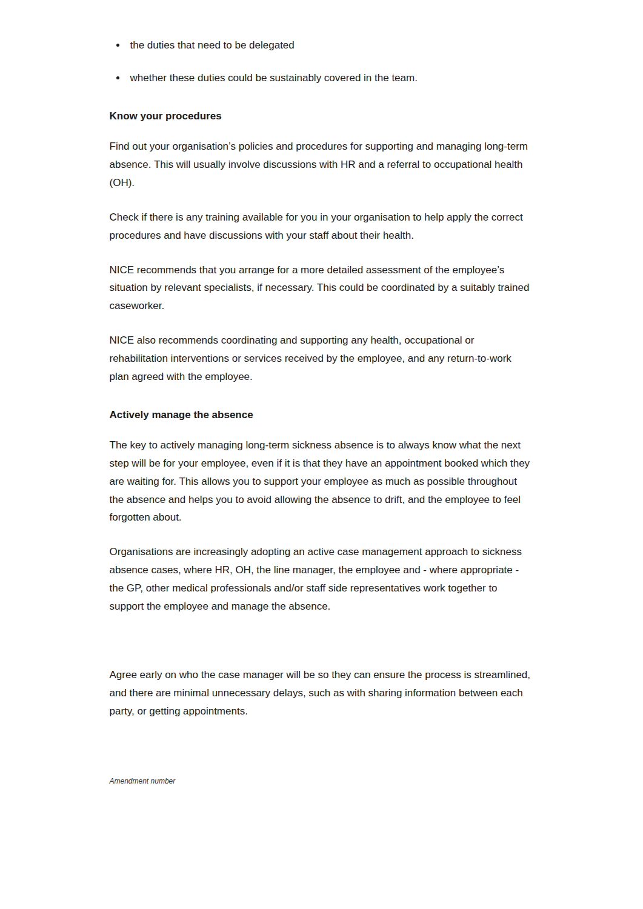the duties that need to be delegated
whether these duties could be sustainably covered in the team.
Know your procedures
Find out your organisation’s policies and procedures for supporting and managing long-term absence. This will usually involve discussions with HR and a referral to occupational health (OH).
Check if there is any training available for you in your organisation to help apply the correct procedures and have discussions with your staff about their health.
NICE recommends that you arrange for a more detailed assessment of the employee’s situation by relevant specialists, if necessary. This could be coordinated by a suitably trained caseworker.
NICE also recommends coordinating and supporting any health, occupational or rehabilitation interventions or services received by the employee, and any return-to-work plan agreed with the employee.
Actively manage the absence
The key to actively managing long-term sickness absence is to always know what the next step will be for your employee, even if it is that they have an appointment booked which they are waiting for. This allows you to support your employee as much as possible throughout the absence and helps you to avoid allowing the absence to drift, and the employee to feel forgotten about.
Organisations are increasingly adopting an active case management approach to sickness absence cases, where HR, OH, the line manager, the employee and - where appropriate - the GP, other medical professionals and/or staff side representatives work together to support the employee and manage the absence.
Agree early on who the case manager will be so they can ensure the process is streamlined, and there are minimal unnecessary delays, such as with sharing information between each party, or getting appointments.
Amendment number